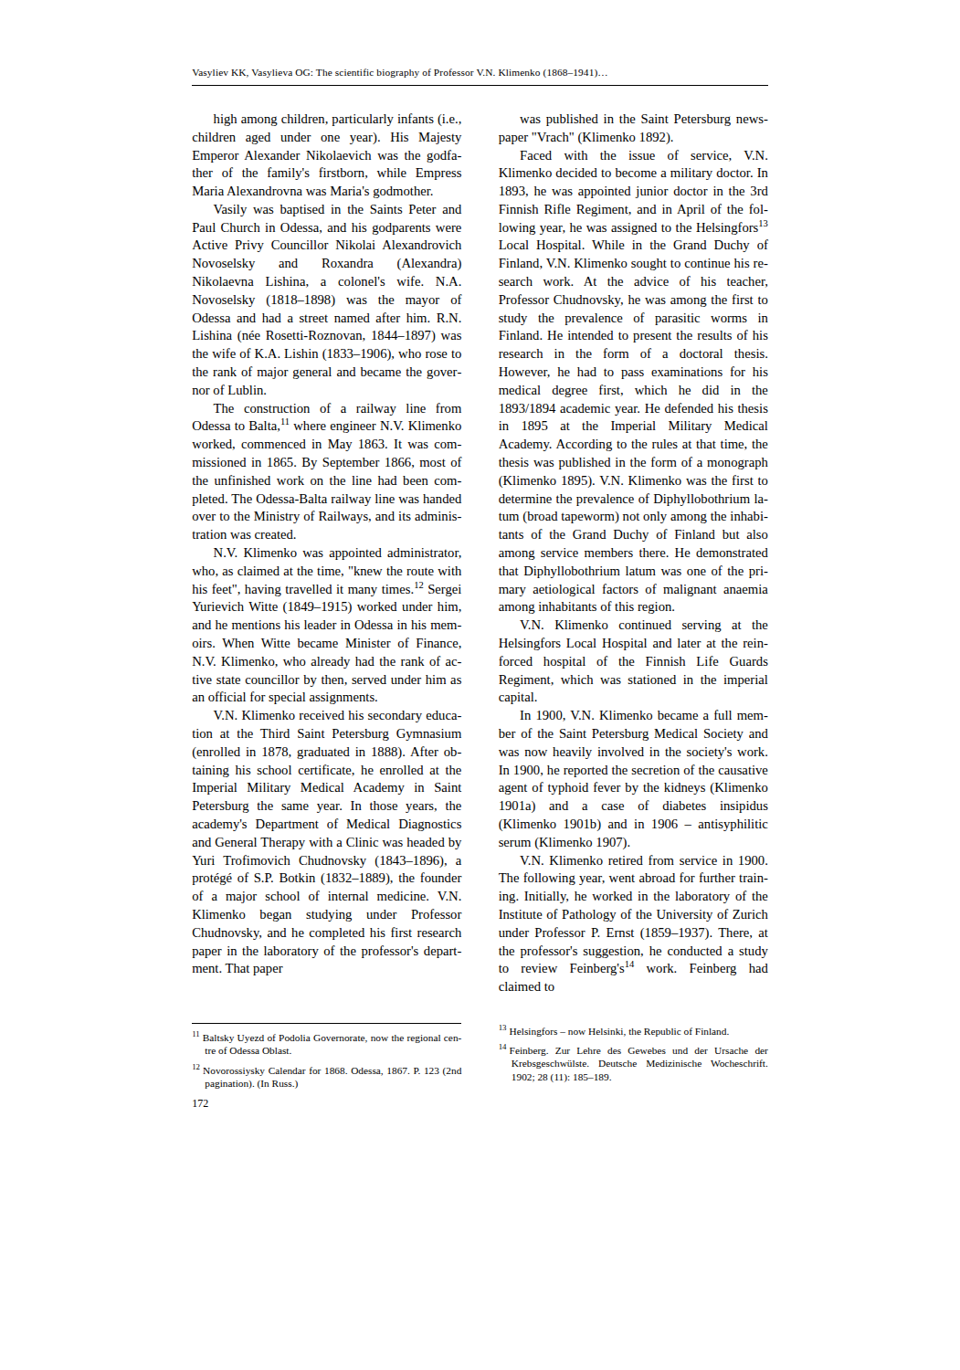Vasyliev KK, Vasylieva OG: The scientific biography of Professor V.N. Klimenko (1868–1941)…
high among children, particularly infants (i.e., children aged under one year). His Majesty Emperor Alexander Nikolaevich was the godfather of the family's firstborn, while Empress Maria Alexandrovna was Maria's godmother.
Vasily was baptised in the Saints Peter and Paul Church in Odessa, and his godparents were Active Privy Councillor Nikolai Alexandrovich Novoselsky and Roxandra (Alexandra) Nikolaevna Lishina, a colonel's wife. N.A. Novoselsky (1818–1898) was the mayor of Odessa and had a street named after him. R.N. Lishina (née Rosetti-Roznovan, 1844–1897) was the wife of K.A. Lishin (1833–1906), who rose to the rank of major general and became the governor of Lublin.
The construction of a railway line from Odessa to Balta,11 where engineer N.V. Klimenko worked, commenced in May 1863. It was commissioned in 1865. By September 1866, most of the unfinished work on the line had been completed. The Odessa-Balta railway line was handed over to the Ministry of Railways, and its administration was created.
N.V. Klimenko was appointed administrator, who, as claimed at the time, "knew the route with his feet", having travelled it many times.12 Sergei Yurievich Witte (1849–1915) worked under him, and he mentions his leader in Odessa in his memoirs. When Witte became Minister of Finance, N.V. Klimenko, who already had the rank of active state councillor by then, served under him as an official for special assignments.
V.N. Klimenko received his secondary education at the Third Saint Petersburg Gymnasium (enrolled in 1878, graduated in 1888). After obtaining his school certificate, he enrolled at the Imperial Military Medical Academy in Saint Petersburg the same year. In those years, the academy's Department of Medical Diagnostics and General Therapy with a Clinic was headed by Yuri Trofimovich Chudnovsky (1843–1896), a protégé of S.P. Botkin (1832–1889), the founder of a major school of internal medicine. V.N. Klimenko began studying under Professor Chudnovsky, and he completed his first research paper in the laboratory of the professor's department. That paper
was published in the Saint Petersburg newspaper "Vrach" (Klimenko 1892).
Faced with the issue of service, V.N. Klimenko decided to become a military doctor. In 1893, he was appointed junior doctor in the 3rd Finnish Rifle Regiment, and in April of the following year, he was assigned to the Helsingfors13 Local Hospital. While in the Grand Duchy of Finland, V.N. Klimenko sought to continue his research work. At the advice of his teacher, Professor Chudnovsky, he was among the first to study the prevalence of parasitic worms in Finland. He intended to present the results of his research in the form of a doctoral thesis. However, he had to pass examinations for his medical degree first, which he did in the 1893/1894 academic year. He defended his thesis in 1895 at the Imperial Military Medical Academy. According to the rules at that time, the thesis was published in the form of a monograph (Klimenko 1895). V.N. Klimenko was the first to determine the prevalence of Diphyllobothrium latum (broad tapeworm) not only among the inhabitants of the Grand Duchy of Finland but also among service members there. He demonstrated that Diphyllobothrium latum was one of the primary aetiological factors of malignant anaemia among inhabitants of this region.
V.N. Klimenko continued serving at the Helsingfors Local Hospital and later at the reinforced hospital of the Finnish Life Guards Regiment, which was stationed in the imperial capital.
In 1900, V.N. Klimenko became a full member of the Saint Petersburg Medical Society and was now heavily involved in the society's work. In 1900, he reported the secretion of the causative agent of typhoid fever by the kidneys (Klimenko 1901a) and a case of diabetes insipidus (Klimenko 1901b) and in 1906 – antisyphilitic serum (Klimenko 1907).
V.N. Klimenko retired from service in 1900. The following year, went abroad for further training. Initially, he worked in the laboratory of the Institute of Pathology of the University of Zurich under Professor P. Ernst (1859–1937). There, at the professor's suggestion, he conducted a study to review Feinberg's14 work. Feinberg had claimed to
11 Baltsky Uyezd of Podolia Governorate, now the regional centre of Odessa Oblast.
12 Novorossiysky Calendar for 1868. Odessa, 1867. P. 123 (2nd pagination). (In Russ.)
13 Helsingfors – now Helsinki, the Republic of Finland.
14 Feinberg. Zur Lehre des Gewebes und der Ursache der Krebsgeschwülste. Deutsche Medizinische Wocheschrift. 1902; 28 (11): 185–189.
172